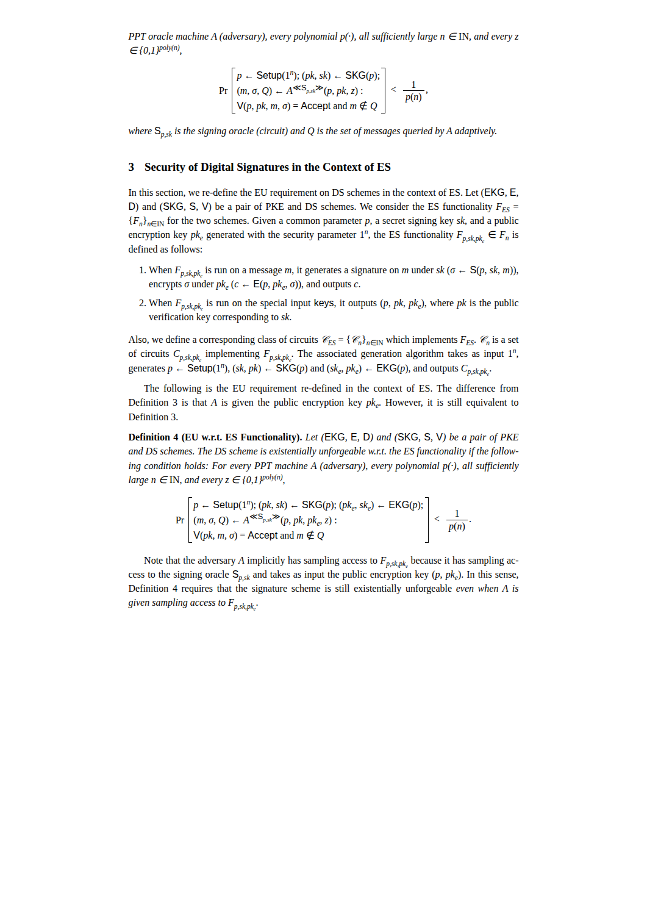PPT oracle machine A (adversary), every polynomial p(·), all sufficiently large n ∈ IN, and every z ∈ {0,1}poly(n),
Pr p ← Setup(1n); (pk, sk) ← SKG(p); (m, σ, Q) ← A≪Sp,sk≫(p, pk, z) : V(p, pk, m, σ) = Accept and m ∉ Q < 1 p(n),
where Sp,sk is the signing oracle (circuit) and Q is the set of messages queried by A adaptively.
3 Security of Digital Signatures in the Context of ES
In this section, we re-define the EU requirement on DS schemes in the context of ES. Let (EKG, E, D) and (SKG, S, V) be a pair of PKE and DS schemes. We consider the ES functionality FES = {Fn}n∈IN for the two schemes. Given a common parameter p, a secret signing key sk, and a public encryption key pke generated with the security parameter 1n, the ES functionality Fp,sk,pke ∈ Fn is defined as follows:
When Fp,sk,pke is run on a message m, it generates a signature on m under sk (σ ← S(p, sk, m)), encrypts σ under pke (c ← E(p, pke, σ)), and outputs c.
When Fp,sk,pke is run on the special input keys, it outputs (p, pk, pke), where pk is the public verification key corresponding to sk.
Also, we define a corresponding class of circuits 𝒞ES = {𝒞n}n∈IN which implements FES. 𝒞n is a set of circuits Cp,sk,pke implementing Fp,sk,pke. The associated generation algorithm takes as input 1n, generates p ← Setup(1n), (sk, pk) ← SKG(p) and (ske, pke) ← EKG(p), and outputs Cp,sk,pke.
The following is the EU requirement re-defined in the context of ES. The difference from Definition 3 is that A is given the public encryption key pke. However, it is still equivalent to Definition 3.
Definition 4 (EU w.r.t. ES Functionality). Let (EKG, E, D) and (SKG, S, V) be a pair of PKE and DS schemes. The DS scheme is existentially unforgeable w.r.t. the ES functionality if the following condition holds: For every PPT machine A (adversary), every polynomial p(·), all sufficiently large n ∈ IN, and every z ∈ {0,1}poly(n),
Pr p ← Setup(1n); (pk, sk) ← SKG(p); (pke, ske) ← EKG(p); (m, σ, Q) ← A≪Sp,sk≫(p, pk, pke, z) : V(pk, m, σ) = Accept and m ∉ Q < 1 p(n).
Note that the adversary A implicitly has sampling access to Fp,sk,pke because it has sampling access to the signing oracle Sp,sk and takes as input the public encryption key (p, pke). In this sense, Definition 4 requires that the signature scheme is still existentially unforgeable even when A is given sampling access to Fp,sk,pke.